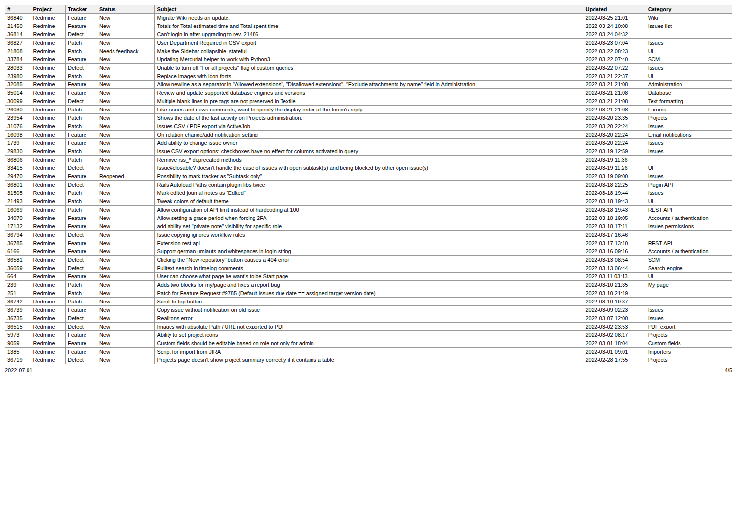| # | Project | Tracker | Status | Subject | Updated | Category |
| --- | --- | --- | --- | --- | --- | --- |
| 36840 | Redmine | Feature | New | Migrate Wiki needs an update. | 2022-03-25 21:01 | Wiki |
| 21450 | Redmine | Feature | New | Totals for Total estimated time and Total spent time | 2022-03-24 10:08 | Issues list |
| 36814 | Redmine | Defect | New | Can't login in after upgrading to rev. 21486 | 2022-03-24 04:32 | |
| 36827 | Redmine | Patch | New | User Department Required in CSV export | 2022-03-23 07:04 | Issues |
| 21808 | Redmine | Patch | Needs feedback | Make the Sidebar collapsible, stateful | 2022-03-22 08:23 | UI |
| 33784 | Redmine | Feature | New | Updating Mercurial helper to work with Python3 | 2022-03-22 07:40 | SCM |
| 28033 | Redmine | Defect | New | Unable to turn off "For all projects" flag of custom queries | 2022-03-22 07:22 | Issues |
| 23980 | Redmine | Patch | New | Replace images with icon fonts | 2022-03-21 22:37 | UI |
| 32085 | Redmine | Feature | New | Allow newline as a separator in "Allowed extensions", "Disallowed extensions", "Exclude attachments by name" field in Administration | 2022-03-21 21:08 | Administration |
| 35014 | Redmine | Feature | New | Review and update supported database engines and versions | 2022-03-21 21:08 | Database |
| 30099 | Redmine | Defect | New | Multiple blank lines in pre tags are not preserved in Textile | 2022-03-21 21:08 | Text formatting |
| 26030 | Redmine | Patch | New | Like issues and news comments, want to specify the display order of the forum's reply. | 2022-03-21 21:08 | Forums |
| 23954 | Redmine | Patch | New | Shows the date of the last activity on Projects administration. | 2022-03-20 23:35 | Projects |
| 31076 | Redmine | Patch | New | Issues CSV / PDF export via ActiveJob | 2022-03-20 22:24 | Issues |
| 16098 | Redmine | Feature | New | On relation change/add notification setting | 2022-03-20 22:24 | Email notifications |
| 1739 | Redmine | Feature | New | Add ability to change issue owner | 2022-03-20 22:24 | Issues |
| 29830 | Redmine | Patch | New | Issue CSV export options: checkboxes have no effect for columns activated in query | 2022-03-19 12:59 | Issues |
| 36806 | Redmine | Patch | New | Remove rss_* deprecated methods | 2022-03-19 11:36 | |
| 33415 | Redmine | Defect | New | Issue#closable? doesn't handle the case of issues with open subtask(s) ánd being blocked by other open issue(s) | 2022-03-19 11:26 | UI |
| 29470 | Redmine | Feature | Reopened | Possibility to mark tracker as "Subtask only" | 2022-03-19 09:00 | Issues |
| 36801 | Redmine | Defect | New | Rails Autoload Paths contain plugin libs twice | 2022-03-18 22:25 | Plugin API |
| 31505 | Redmine | Patch | New | Mark edited journal notes as "Edited" | 2022-03-18 19:44 | Issues |
| 21493 | Redmine | Patch | New | Tweak colors of default theme | 2022-03-18 19:43 | UI |
| 16069 | Redmine | Patch | New | Allow configuration of API limit instead of hardcoding at 100 | 2022-03-18 19:43 | REST API |
| 34070 | Redmine | Feature | New | Allow setting a grace period when forcing 2FA | 2022-03-18 19:05 | Accounts / authentication |
| 17132 | Redmine | Feature | New | add ability set "private note" visibility for specific role | 2022-03-18 17:11 | Issues permissions |
| 36794 | Redmine | Defect | New | Issue copying ignores workflow rules | 2022-03-17 16:46 | |
| 36785 | Redmine | Feature | New | Extension rest api | 2022-03-17 13:10 | REST API |
| 6166 | Redmine | Feature | New | Support german umlauts and whitespaces in login string | 2022-03-16 09:16 | Accounts / authentication |
| 36581 | Redmine | Defect | New | Clicking the "New repository" button causes a 404 error | 2022-03-13 08:54 | SCM |
| 36059 | Redmine | Defect | New | Fulltext search in timelog comments | 2022-03-13 06:44 | Search engine |
| 664 | Redmine | Feature | New | User can choose what page he want's to be Start page | 2022-03-11 03:13 | UI |
| 239 | Redmine | Patch | New | Adds two blocks for my/page and fixes a report bug | 2022-03-10 21:35 | My page |
| 251 | Redmine | Patch | New | Patch for Feature Request #9785 (Default issues due date == assigned target version date) | 2022-03-10 21:19 | |
| 36742 | Redmine | Patch | New | Scroll to top button | 2022-03-10 19:37 | |
| 36739 | Redmine | Feature | New | Copy issue without notification on old issue | 2022-03-09 02:23 | Issues |
| 36735 | Redmine | Defect | New | Realitons error | 2022-03-07 12:00 | Issues |
| 36515 | Redmine | Defect | New | Images with absolute Path / URL not exported to PDF | 2022-03-02 23:53 | PDF export |
| 5973 | Redmine | Feature | New | Ability to set project icons | 2022-03-02 08:17 | Projects |
| 9059 | Redmine | Feature | New | Custom fields should be editable based on role not only for admin | 2022-03-01 18:04 | Custom fields |
| 1385 | Redmine | Feature | New | Script for import from JIRA | 2022-03-01 09:01 | Importers |
| 36719 | Redmine | Defect | New | Projects page doesn't show project summary correctly if it contains a table | 2022-02-28 17:55 | Projects |
2022-07-01 4/5